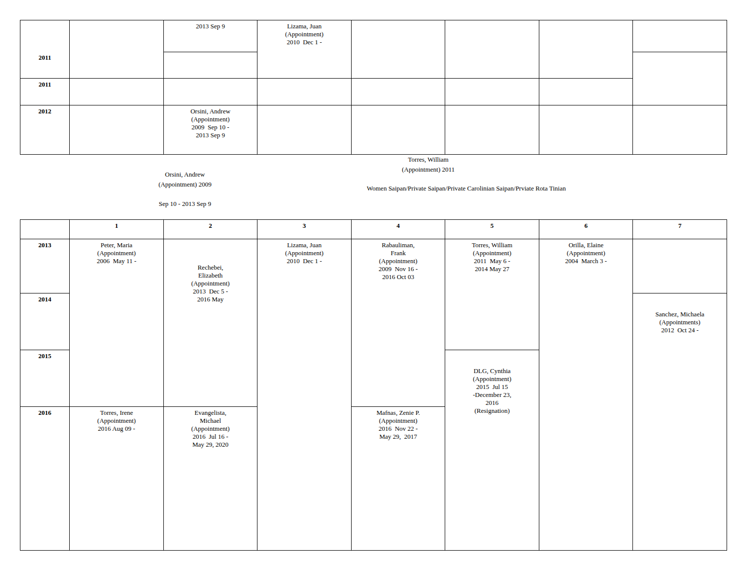| | | 2013 Sep 9 | Lizama, Juan (Appointment) 2010 Dec 1 - | | | | |
| 2011 | | |
| 2011 | | | | | | |
| 2012 | | Orsini, Andrew (Appointment) 2009 Sep 10 - 2013 Sep 9 | | | | | |
Torres, William
(Appointment) 2011
Orsini, Andrew
(Appointment) 2009
Sep 10 - 2013 Sep 9
Women Saipan/Private Saipan/Private Carolinian Saipan/Prviate Rota Tinian
| | 1 | 2 | 3 | 4 | 5 | 6 | 7 |
| --- | --- | --- | --- | --- | --- | --- | --- |
| 2013 | Peter, Maria (Appointment) 2006 May 11 - | Rechebei, Elizabeth (Appointment) 2013 Dec 5 - 2016 May | Lizama, Juan (Appointment) 2010 Dec 1 - | Rabauliman, Frank (Appointment) 2009 Nov 16 - 2016 Oct 03 | Torres, William (Appointment) 2011 May 6 - 2014 May 27 | Orilla, Elaine (Appointment) 2004 March 3 - | |
| 2014 | Sanchez, Michaela (Appointments) 2012 Oct 24 - |
| 2015 | DLG, Cynthia (Appointment) 2015 Jul 15 -December 23, 2016 (Resignation) |
| 2016 | Torres, Irene (Appointment) 2016 Aug 09 - | Evangelista, Michael (Appointment) 2016 Jul 16 - May 29, 2020 | Mafnas, Zenie P. (Appointment) 2016 Nov 22 - May 29, 2017 |